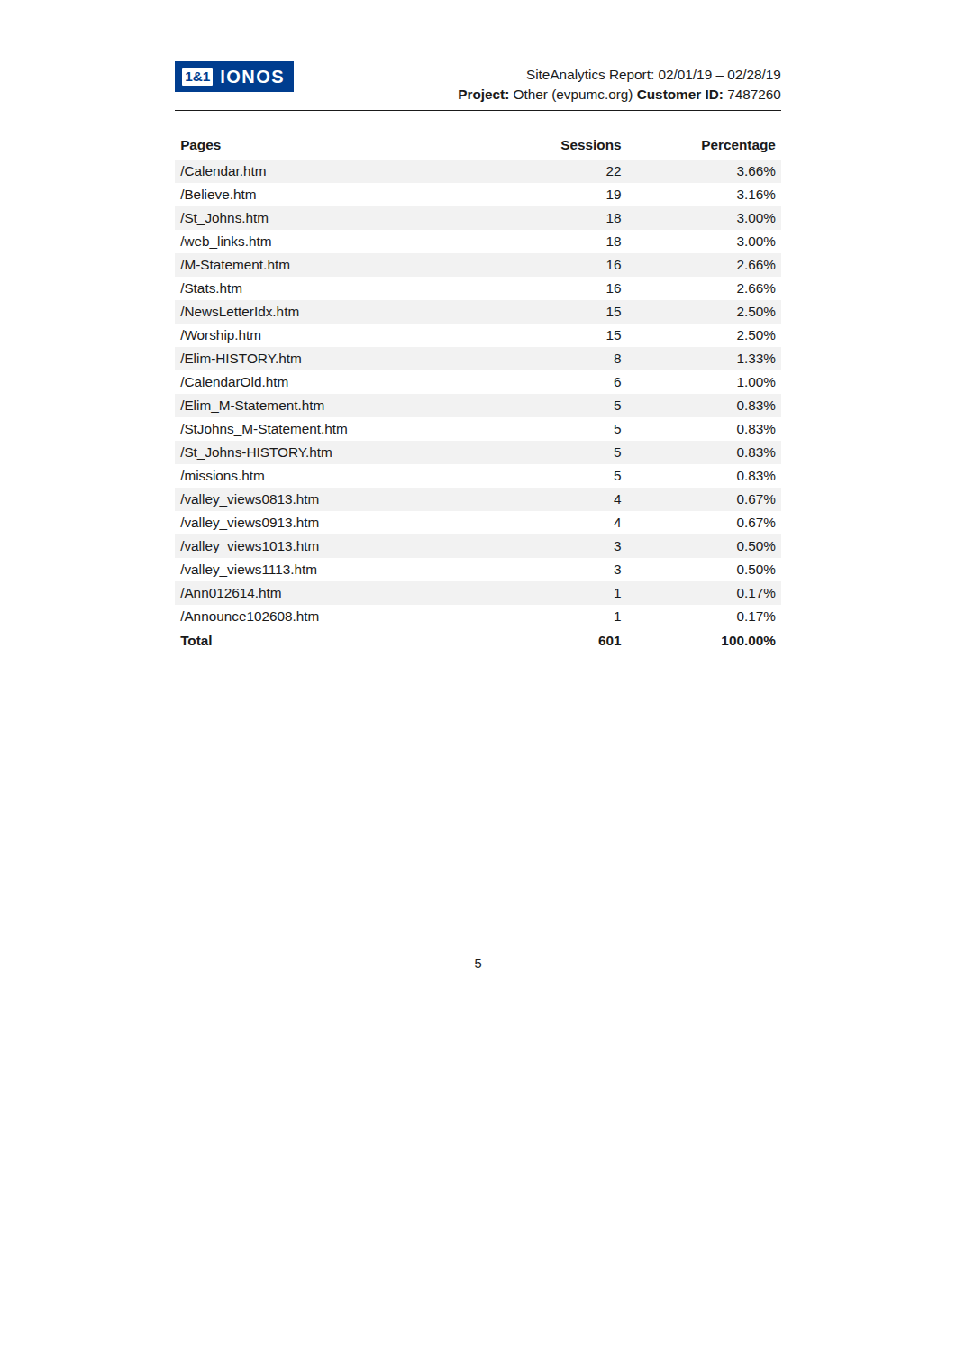1&1 IONOS
SiteAnalytics Report: 02/01/19 – 02/28/19
Project: Other (evpumc.org) Customer ID: 7487260
| Pages | Sessions | Percentage |
| --- | --- | --- |
| /Calendar.htm | 22 | 3.66% |
| /Believe.htm | 19 | 3.16% |
| /St_Johns.htm | 18 | 3.00% |
| /web_links.htm | 18 | 3.00% |
| /M-Statement.htm | 16 | 2.66% |
| /Stats.htm | 16 | 2.66% |
| /NewsLetterIdx.htm | 15 | 2.50% |
| /Worship.htm | 15 | 2.50% |
| /Elim-HISTORY.htm | 8 | 1.33% |
| /CalendarOld.htm | 6 | 1.00% |
| /Elim_M-Statement.htm | 5 | 0.83% |
| /StJohns_M-Statement.htm | 5 | 0.83% |
| /St_Johns-HISTORY.htm | 5 | 0.83% |
| /missions.htm | 5 | 0.83% |
| /valley_views0813.htm | 4 | 0.67% |
| /valley_views0913.htm | 4 | 0.67% |
| /valley_views1013.htm | 3 | 0.50% |
| /valley_views1113.htm | 3 | 0.50% |
| /Ann012614.htm | 1 | 0.17% |
| /Announce102608.htm | 1 | 0.17% |
| Total | 601 | 100.00% |
5